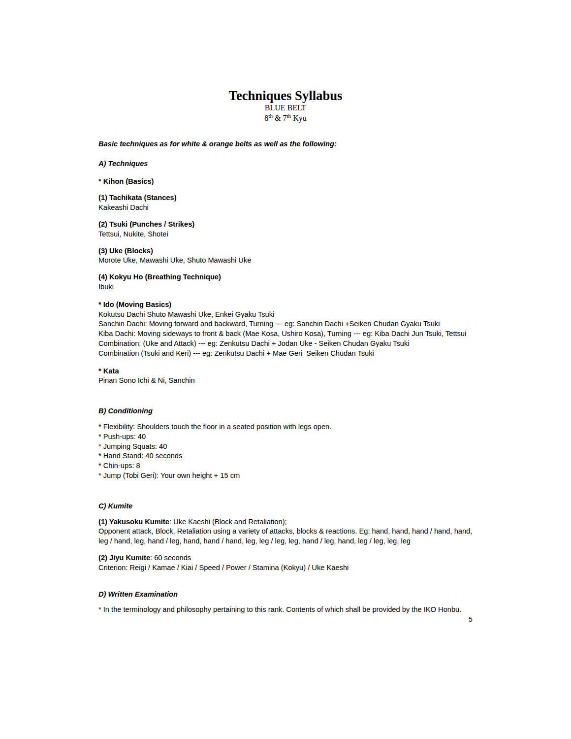Techniques Syllabus
BLUE BELT
8th & 7th Kyu
Basic techniques as for white & orange belts as well as the following:
A) Techniques
* Kihon (Basics)
(1) Tachikata (Stances)
Kakeashi Dachi
(2) Tsuki (Punches / Strikes)
Tettsui, Nukite, Shotei
(3) Uke (Blocks)
Morote Uke, Mawashi Uke, Shuto Mawashi Uke
(4) Kokyu Ho (Breathing Technique)
Ibuki
* Ido (Moving Basics)
Kokutsu Dachi Shuto Mawashi Uke, Enkei Gyaku Tsuki
Sanchin Dachi: Moving forward and backward, Turning --- eg: Sanchin Dachi +Seiken Chudan Gyaku Tsuki
Kiba Dachi: Moving sideways to front & back (Mae Kosa, Ushiro Kosa), Turning --- eg: Kiba Dachi Jun Tsuki, Tettsui
Combination: (Uke and Attack) --- eg: Zenkutsu Dachi + Jodan Uke - Seiken Chudan Gyaku Tsuki
Combination (Tsuki and Keri) --- eg: Zenkutsu Dachi + Mae Geri Seiken Chudan Tsuki
* Kata
Pinan Sono Ichi & Ni, Sanchin
B) Conditioning
* Flexibility: Shoulders touch the floor in a seated position with legs open.
* Push-ups: 40
* Jumping Squats: 40
* Hand Stand: 40 seconds
* Chin-ups: 8
* Jump (Tobi Geri): Your own height + 15 cm
C) Kumite
(1) Yakusoku Kumite: Uke Kaeshi (Block and Retaliation);
Opponent attack, Block, Retaliation using a variety of attacks, blocks & reactions. Eg: hand, hand, hand / hand, hand, leg / hand, leg, hand / leg, hand, hand / hand, leg, leg / leg, leg, hand / leg, hand, leg / leg, leg, leg
(2) Jiyu Kumite: 60 seconds
Criterion: Reigi / Kamae / Kiai / Speed / Power / Stamina (Kokyu) / Uke Kaeshi
D) Written Examination
* In the terminology and philosophy pertaining to this rank. Contents of which shall be provided by the IKO Honbu.
5